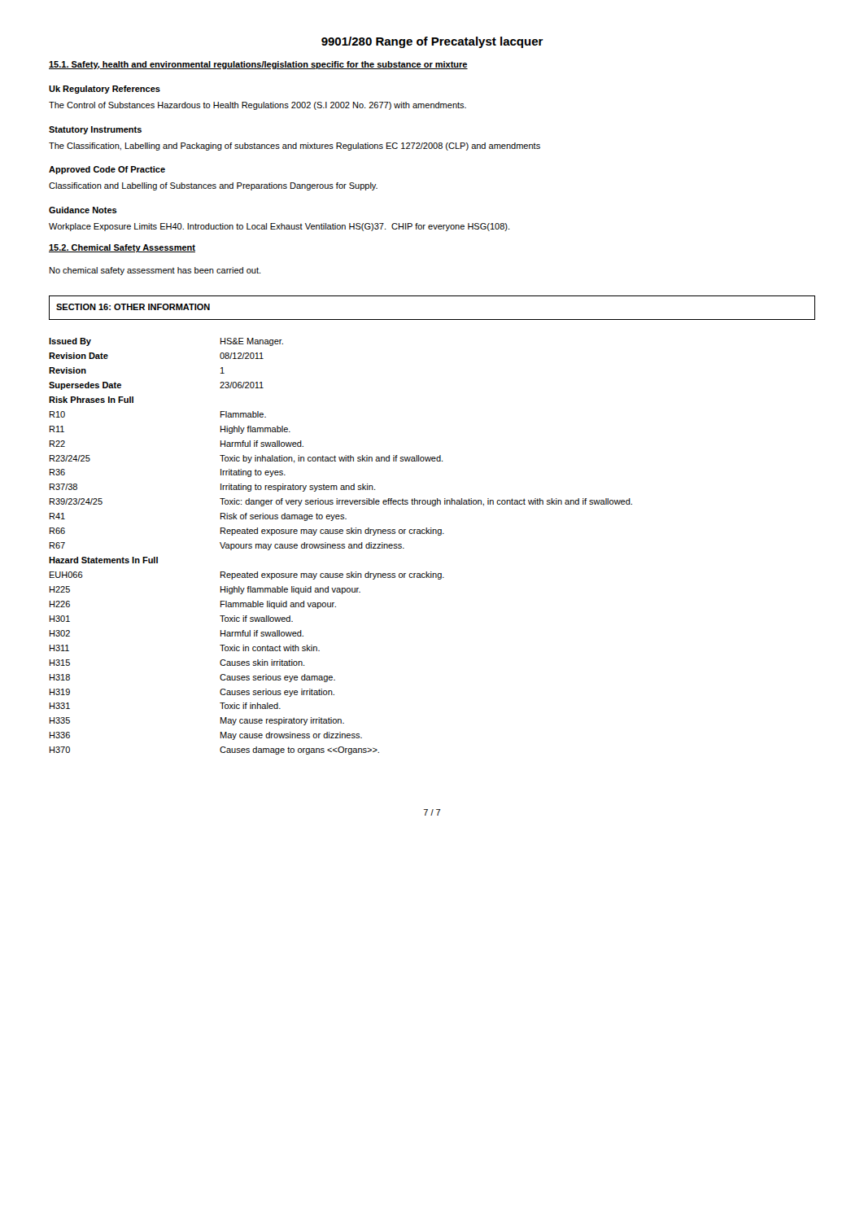9901/280 Range of Precatalyst lacquer
15.1. Safety, health and environmental regulations/legislation specific for the substance or mixture
Uk Regulatory References
The Control of Substances Hazardous to Health Regulations 2002 (S.I 2002 No. 2677) with amendments.
Statutory Instruments
The Classification, Labelling and Packaging of substances and mixtures Regulations EC 1272/2008 (CLP) and amendments
Approved Code Of Practice
Classification and Labelling of Substances and Preparations Dangerous for Supply.
Guidance Notes
Workplace Exposure Limits EH40. Introduction to Local Exhaust Ventilation HS(G)37. CHIP for everyone HSG(108).
15.2. Chemical Safety Assessment
No chemical safety assessment has been carried out.
SECTION 16: OTHER INFORMATION
| Issued By | HS&E Manager. |
| Revision Date | 08/12/2011 |
| Revision | 1 |
| Supersedes Date | 23/06/2011 |
| Risk Phrases In Full | |
| R10 | Flammable. |
| R11 | Highly flammable. |
| R22 | Harmful if swallowed. |
| R23/24/25 | Toxic by inhalation, in contact with skin and if swallowed. |
| R36 | Irritating to eyes. |
| R37/38 | Irritating to respiratory system and skin. |
| R39/23/24/25 | Toxic: danger of very serious irreversible effects through inhalation, in contact with skin and if swallowed. |
| R41 | Risk of serious damage to eyes. |
| R66 | Repeated exposure may cause skin dryness or cracking. |
| R67 | Vapours may cause drowsiness and dizziness. |
| Hazard Statements In Full | |
| EUH066 | Repeated exposure may cause skin dryness or cracking. |
| H225 | Highly flammable liquid and vapour. |
| H226 | Flammable liquid and vapour. |
| H301 | Toxic if swallowed. |
| H302 | Harmful if swallowed. |
| H311 | Toxic in contact with skin. |
| H315 | Causes skin irritation. |
| H318 | Causes serious eye damage. |
| H319 | Causes serious eye irritation. |
| H331 | Toxic if inhaled. |
| H335 | May cause respiratory irritation. |
| H336 | May cause drowsiness or dizziness. |
| H370 | Causes damage to organs <<Organs>>. |
7 / 7